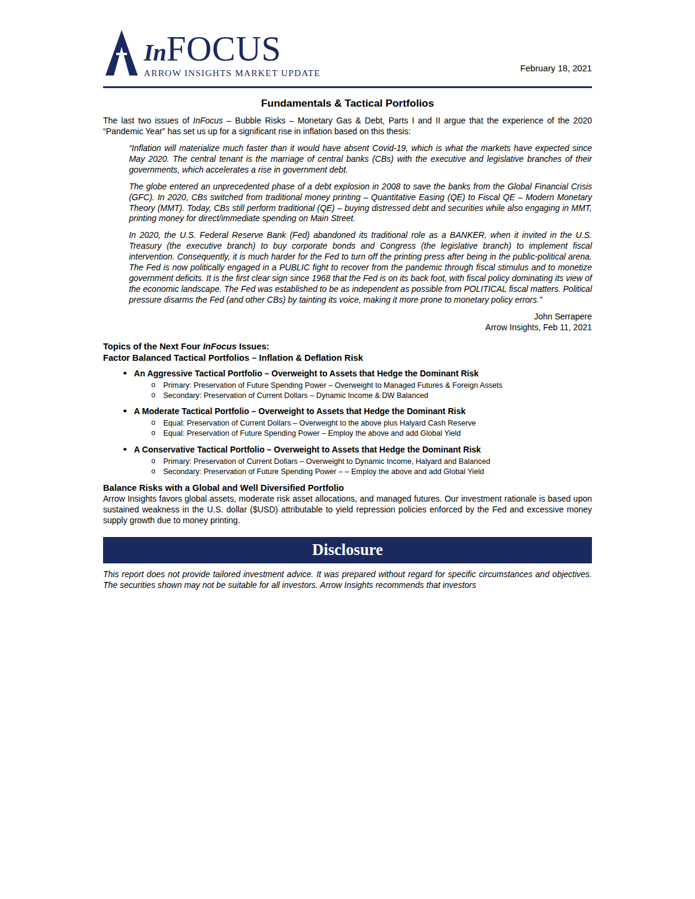In FOCUS
Arrow Insights Market Update
February 18, 2021
Fundamentals & Tactical Portfolios
The last two issues of InFocus – Bubble Risks – Monetary Gas & Debt, Parts I and II argue that the experience of the 2020 “Pandemic Year” has set us up for a significant rise in inflation based on this thesis:
“Inflation will materialize much faster than it would have absent Covid-19, which is what the markets have expected since May 2020. The central tenant is the marriage of central banks (CBs) with the executive and legislative branches of their governments, which accelerates a rise in government debt.
The globe entered an unprecedented phase of a debt explosion in 2008 to save the banks from the Global Financial Crisis (GFC). In 2020, CBs switched from traditional money printing – Quantitative Easing (QE) to Fiscal QE – Modern Monetary Theory (MMT). Today, CBs still perform traditional (QE) – buying distressed debt and securities while also engaging in MMT, printing money for direct/immediate spending on Main Street.
In 2020, the U.S. Federal Reserve Bank (Fed) abandoned its traditional role as a BANKER, when it invited in the U.S. Treasury (the executive branch) to buy corporate bonds and Congress (the legislative branch) to implement fiscal intervention. Consequently, it is much harder for the Fed to turn off the printing press after being in the public-political arena. The Fed is now politically engaged in a PUBLIC fight to recover from the pandemic through fiscal stimulus and to monetize government deficits. It is the first clear sign since 1968 that the Fed is on its back foot, with fiscal policy dominating its view of the economic landscape. The Fed was established to be as independent as possible from POLITICAL fiscal matters. Political pressure disarms the Fed (and other CBs) by tainting its voice, making it more prone to monetary policy errors.”
John Serrapere
Arrow Insights, Feb 11, 2021
Topics of the Next Four InFocus Issues:
Factor Balanced Tactical Portfolios – Inflation & Deflation Risk
An Aggressive Tactical Portfolio – Overweight to Assets that Hedge the Dominant Risk
Primary: Preservation of Future Spending Power – Overweight to Managed Futures & Foreign Assets
Secondary: Preservation of Current Dollars – Dynamic Income & DW Balanced
A Moderate Tactical Portfolio – Overweight to Assets that Hedge the Dominant Risk
Equal: Preservation of Current Dollars – Overweight to the above plus Halyard Cash Reserve
Equal: Preservation of Future Spending Power – Employ the above and add Global Yield
A Conservative Tactical Portfolio – Overweight to Assets that Hedge the Dominant Risk
Primary: Preservation of Current Dollars – Overweight to Dynamic Income, Halyard and Balanced
Secondary: Preservation of Future Spending Power – – Employ the above and add Global Yield
Balance Risks with a Global and Well Diversified Portfolio
Arrow Insights favors global assets, moderate risk asset allocations, and managed futures. Our investment rationale is based upon sustained weakness in the U.S. dollar ($USD) attributable to yield repression policies enforced by the Fed and excessive money supply growth due to money printing.
Disclosure
This report does not provide tailored investment advice. It was prepared without regard for specific circumstances and objectives. The securities shown may not be suitable for all investors. Arrow Insights recommends that investors